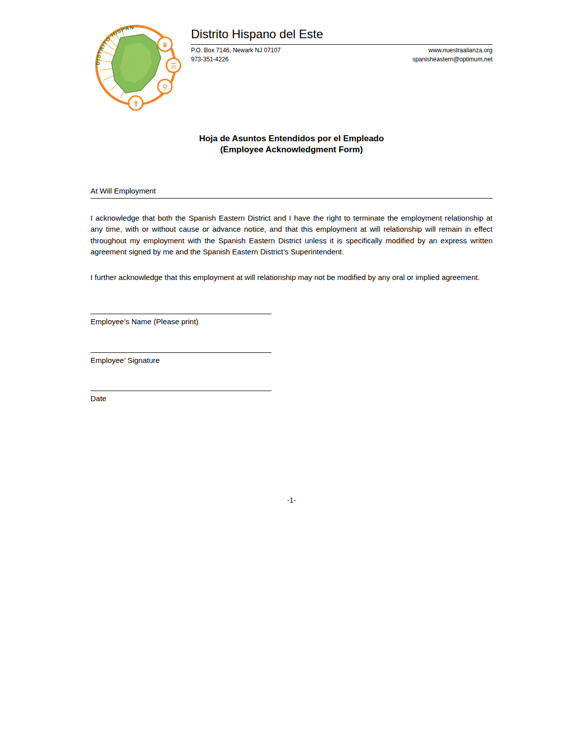Distrito Hispano del Este emblem ♛ ☰ ⚲ ✝ DISTRITO HISPANO DEL ESTE
Distrito Hispano del Este
P.O. Box 7146, Newark NJ 07107 www.nuestraalianza.org
973-351-4226 spanisheastern@optimum.net
Hoja de Asuntos Entendidos por el Empleado
(Employee Acknowledgment Form)
At Will Employment
I acknowledge that both the Spanish Eastern District and I have the right to terminate the employment relationship at any time, with or without cause or advance notice, and that this employment at will relationship will remain in effect throughout my employment with the Spanish Eastern District unless it is specifically modified by an express written agreement signed by me and the Spanish Eastern District’s Superintendent.
I further acknowledge that this employment at will relationship may not be modified by any oral or implied agreement.
Employee’s Name (Please print)
Employee’ Signature
Date
-1-